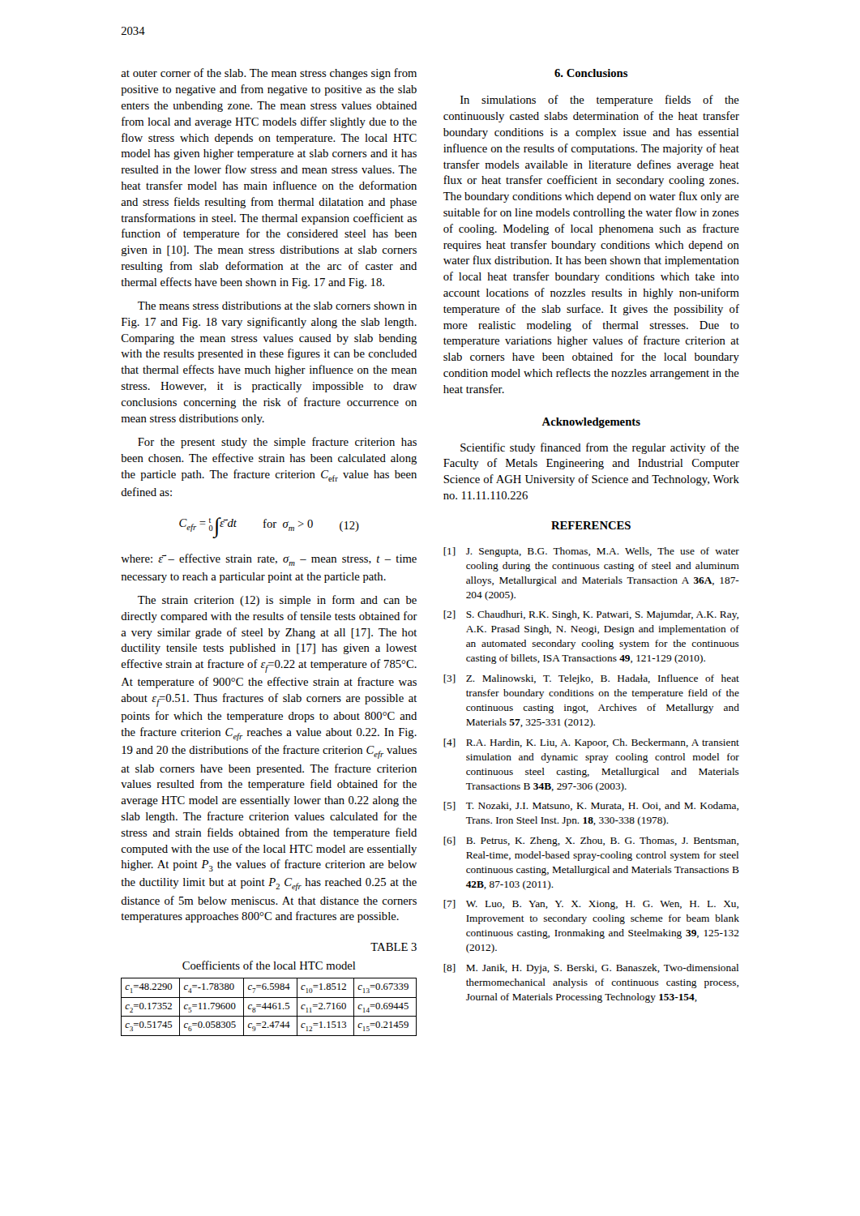2034
at outer corner of the slab. The mean stress changes sign from positive to negative and from negative to positive as the slab enters the unbending zone. The mean stress values obtained from local and average HTC models differ slightly due to the flow stress which depends on temperature. The local HTC model has given higher temperature at slab corners and it has resulted in the lower flow stress and mean stress values. The heat transfer model has main influence on the deformation and stress fields resulting from thermal dilatation and phase transformations in steel. The thermal expansion coefficient as function of temperature for the considered steel has been given in [10]. The mean stress distributions at slab corners resulting from slab deformation at the arc of caster and thermal effects have been shown in Fig. 17 and Fig. 18.
The means stress distributions at the slab corners shown in Fig. 17 and Fig. 18 vary significantly along the slab length. Comparing the mean stress values caused by slab bending with the results presented in these figures it can be concluded that thermal effects have much higher influence on the mean stress. However, it is practically impossible to draw conclusions concerning the risk of fracture occurrence on mean stress distributions only.
For the present study the simple fracture criterion has been chosen. The effective strain has been calculated along the particle path. The fracture criterion Cefr value has been defined as:
Cefr = t 0∫ε̇̄ dt for σm > 0 (12)
where: ε̇̄ – effective strain rate, σm – mean stress, t – time necessary to reach a particular point at the particle path.
The strain criterion (12) is simple in form and can be directly compared with the results of tensile tests obtained for a very similar grade of steel by Zhang at all [17]. The hot ductility tensile tests published in [17] has given a lowest effective strain at fracture of εf=0.22 at temperature of 785°C. At temperature of 900°C the effective strain at fracture was about εf=0.51. Thus fractures of slab corners are possible at points for which the temperature drops to about 800°C and the fracture criterion Cefr reaches a value about 0.22. In Fig. 19 and 20 the distributions of the fracture criterion Cefr values at slab corners have been presented. The fracture criterion values resulted from the temperature field obtained for the average HTC model are essentially lower than 0.22 along the slab length. The fracture criterion values calculated for the stress and strain fields obtained from the temperature field computed with the use of the local HTC model are essentially higher. At point P3 the values of fracture criterion are below the ductility limit but at point P2 Cefr has reached 0.25 at the distance of 5m below meniscus. At that distance the corners temperatures approaches 800°C and fractures are possible.
TABLE 3
Coefficients of the local HTC model
| c 1 =48.2290 | c 4 =-1.78380 | c 7 =6.5984 | c 10 =1.8512 | c 13 =0.67339 |
| c 2 =0.17352 | c 5 =11.79600 | c 8 =4461.5 | c 11 =2.7160 | c 14 =0.69445 |
| c 3 =0.51745 | c 6 =0.058305 | c 9 =2.4744 | c 12 =1.1513 | c 15 =0.21459 |
6. Conclusions
In simulations of the temperature fields of the continuously casted slabs determination of the heat transfer boundary conditions is a complex issue and has essential influence on the results of computations. The majority of heat transfer models available in literature defines average heat flux or heat transfer coefficient in secondary cooling zones. The boundary conditions which depend on water flux only are suitable for on line models controlling the water flow in zones of cooling. Modeling of local phenomena such as fracture requires heat transfer boundary conditions which depend on water flux distribution. It has been shown that implementation of local heat transfer boundary conditions which take into account locations of nozzles results in highly non-uniform temperature of the slab surface. It gives the possibility of more realistic modeling of thermal stresses. Due to temperature variations higher values of fracture criterion at slab corners have been obtained for the local boundary condition model which reflects the nozzles arrangement in the heat transfer.
Acknowledgements
Scientific study financed from the regular activity of the Faculty of Metals Engineering and Industrial Computer Science of AGH University of Science and Technology, Work no. 11.11.110.226
REFERENCES
[1] J. Sengupta, B.G. Thomas, M.A. Wells, The use of water cooling during the continuous casting of steel and aluminum alloys, Metallurgical and Materials Transaction A 36A, 187-204 (2005).
[2] S. Chaudhuri, R.K. Singh, K. Patwari, S. Majumdar, A.K. Ray, A.K. Prasad Singh, N. Neogi, Design and implementation of an automated secondary cooling system for the continuous casting of billets, ISA Transactions 49, 121-129 (2010).
[3] Z. Malinowski, T. Telejko, B. Hadała, Influence of heat transfer boundary conditions on the temperature field of the continuous casting ingot, Archives of Metallurgy and Materials 57, 325-331 (2012).
[4] R.A. Hardin, K. Liu, A. Kapoor, Ch. Beckermann, A transient simulation and dynamic spray cooling control model for continuous steel casting, Metallurgical and Materials Transactions B 34B, 297-306 (2003).
[5] T. Nozaki, J.I. Matsuno, K. Murata, H. Ooi, and M. Kodama, Trans. Iron Steel Inst. Jpn. 18, 330-338 (1978).
[6] B. Petrus, K. Zheng, X. Zhou, B. G. Thomas, J. Bentsman, Real-time, model-based spray-cooling control system for steel continuous casting, Metallurgical and Materials Transactions B 42B, 87-103 (2011).
[7] W. Luo, B. Yan, Y. X. Xiong, H. G. Wen, H. L. Xu, Improvement to secondary cooling scheme for beam blank continuous casting, Ironmaking and Steelmaking 39, 125-132 (2012).
[8] M. Janik, H. Dyja, S. Berski, G. Banaszek, Two-dimensional thermomechanical analysis of continuous casting process, Journal of Materials Processing Technology 153-154,